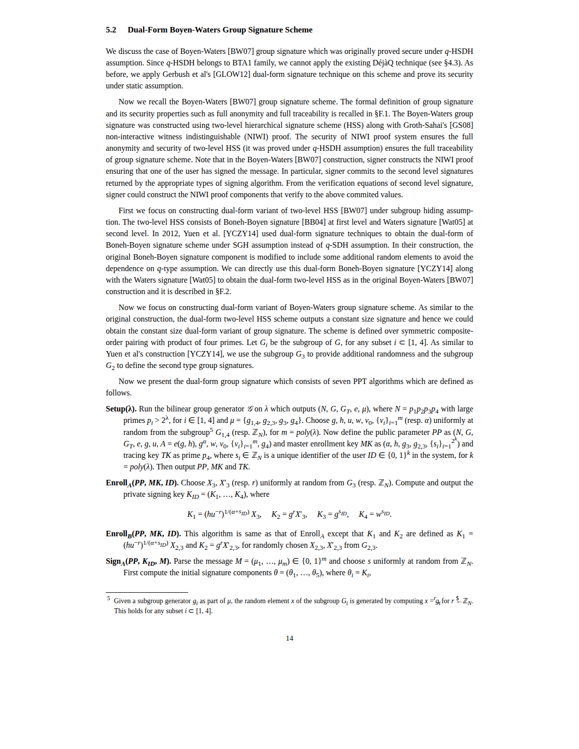5.2 Dual-Form Boyen-Waters Group Signature Scheme
We discuss the case of Boyen-Waters [BW07] group signature which was originally proved secure under q-HSDH assumption. Since q-HSDH belongs to BTA1 family, we cannot apply the existing DéjàQ technique (see §4.3). As before, we apply Gerbush et al's [GLOW12] dual-form signature technique on this scheme and prove its security under static assumption.
Now we recall the Boyen-Waters [BW07] group signature scheme. The formal definition of group signature and its security properties such as full anonymity and full traceability is recalled in §F.1. The Boyen-Waters group signature was constructed using two-level hierarchical signature scheme (HSS) along with Groth-Sahai's [GS08] non-interactive witness indistinguishable (NIWI) proof. The security of NIWI proof system ensures the full anonymity and security of two-level HSS (it was proved under q-HSDH assumption) ensures the full traceability of group signature scheme. Note that in the Boyen-Waters [BW07] construction, signer constructs the NIWI proof ensuring that one of the user has signed the message. In particular, signer commits to the second level signatures returned by the appropriate types of signing algorithm. From the verification equations of second level signature, signer could construct the NIWI proof components that verify to the above commited values.
First we focus on constructing dual-form variant of two-level HSS [BW07] under subgroup hiding assumption. The two-level HSS consists of Boneh-Boyen signature [BB04] at first level and Waters signature [Wat05] at second level. In 2012, Yuen et al. [YCZY14] used dual-form signature techniques to obtain the dual-form of Boneh-Boyen signature scheme under SGH assumption instead of q-SDH assumption. In their construction, the original Boneh-Boyen signature component is modified to include some additional random elements to avoid the dependence on q-type assumption. We can directly use this dual-form Boneh-Boyen signature [YCZY14] along with the Waters signature [Wat05] to obtain the dual-form two-level HSS as in the original Boyen-Waters [BW07] construction and it is described in §F.2.
Now we focus on constructing dual-form variant of Boyen-Waters group signature scheme. As similar to the original construction, the dual-form two-level HSS scheme outputs a constant size signature and hence we could obtain the constant size dual-form variant of group signature. The scheme is defined over symmetric composite-order pairing with product of four primes. Let Gi be the subgroup of G, for any subset i ⊂ [1, 4]. As similar to Yuen et al's construction [YCZY14], we use the subgroup G3 to provide additional randomness and the subgroup G2 to define the second type group signatures.
Now we present the dual-form group signature which consists of seven PPT algorithms which are defined as follows.
Setup(λ). Run the bilinear group generator 𝒢 on λ which outputs (N, G, GT, e, μ), where N = p1p2p3p4 with large primes pi > 2λ, for i ∈ [1, 4] and μ = {g1,4, g2,3, g3, g4}. Choose g, h, u, w, v0, {vi}i=1m (resp. α) uniformly at random from the subgroup5 G1,4 (resp. ℤN), for m = poly(λ). Now define the public parameter PP as (N, G, GT, e, g, u, A = e(g, h), gα, w, v0, {vi}i=1m, g4) and master enrollment key MK as (α, h, g3, g2,3, {si}i=12k) and tracing key TK as prime p4, where si ∈ ℤN is a unique identifier of the user ID ∈ {0, 1}k in the system, for k = poly(λ). Then output PP, MK and TK.
EnrollA(PP, MK, ID). Choose X3, X′3 (resp. r) uniformly at random from G3 (resp. ℤN). Compute and output the private signing key KID = (K1, …, K4), where
K1 = (hu−r)1/(α+sID) X3, K2 = grX′3, K3 = gsID, K4 = wsID.
EnrollB(PP, MK, ID). This algorithm is same as that of EnrollA except that K1 and K2 are defined as K1 = (hu−r)1/(α+sID) X2,3 and K2 = grX′2,3, for randomly chosen X2,3, X′2,3 from G2,3.
SignA(PP, KID, M). Parse the message M = (μ1, …, μm) ∈ {0, 1}m and choose s uniformly at random from ℤN. First compute the initial signature components θ = (θ1, …, θ5), where θi = Ki,
5 Given a subgroup generator gi as part of μ, the random element x of the subgroup Gi is generated by computing x = gir, for r ←$ ℤN. This holds for any subset i ⊂ [1, 4].
14